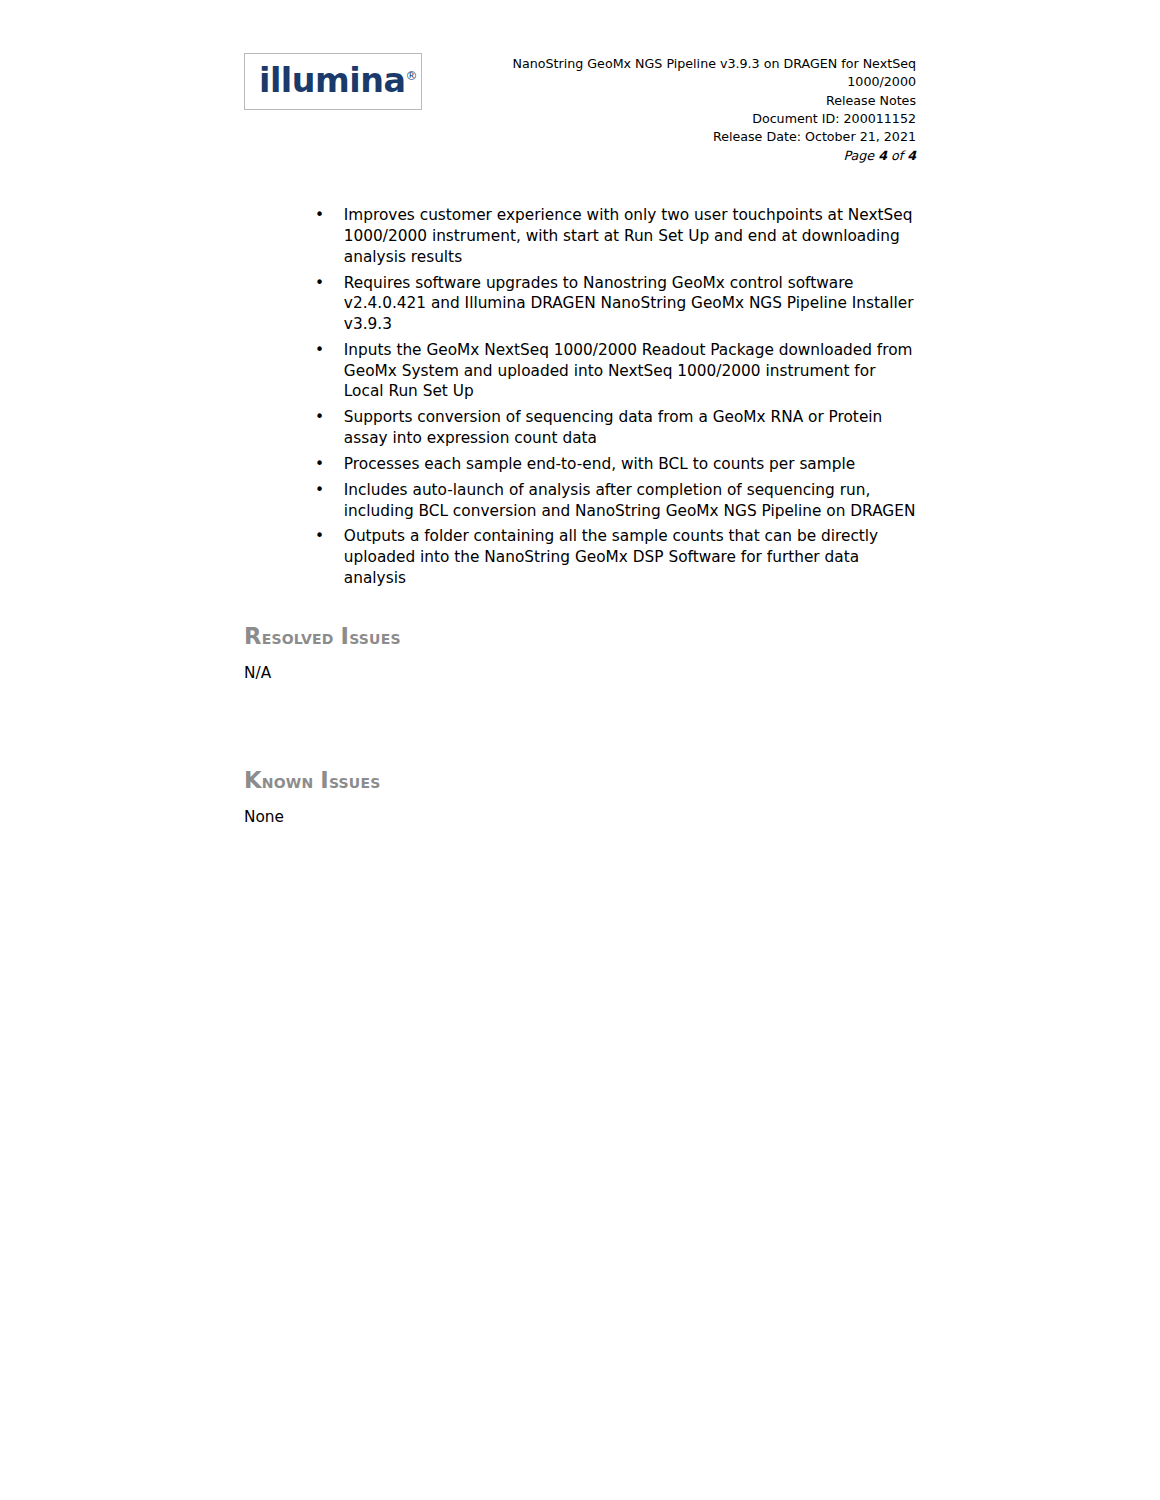illumina®
NanoString GeoMx NGS Pipeline v3.9.3 on DRAGEN for NextSeq 1000/2000
Release Notes
Document ID: 200011152
Release Date: October 21, 2021
Page 4 of 4
Improves customer experience with only two user touchpoints at NextSeq 1000/2000 instrument, with start at Run Set Up and end at downloading analysis results
Requires software upgrades to Nanostring GeoMx control software v2.4.0.421 and Illumina DRAGEN NanoString GeoMx NGS Pipeline Installer v3.9.3
Inputs the GeoMx NextSeq 1000/2000 Readout Package downloaded from GeoMx System and uploaded into NextSeq 1000/2000 instrument for Local Run Set Up
Supports conversion of sequencing data from a GeoMx RNA or Protein assay into expression count data
Processes each sample end-to-end, with BCL to counts per sample
Includes auto-launch of analysis after completion of sequencing run, including BCL conversion and NanoString GeoMx NGS Pipeline on DRAGEN
Outputs a folder containing all the sample counts that can be directly uploaded into the NanoString GeoMx DSP Software for further data analysis
Resolved Issues
N/A
Known Issues
None